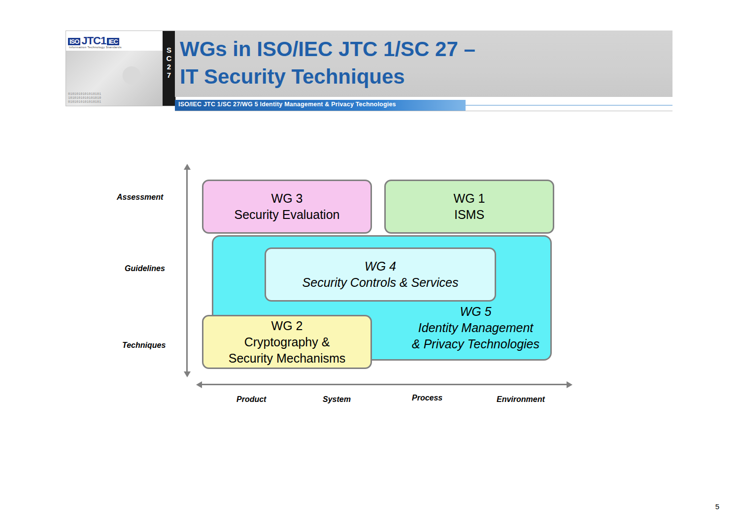ISOJTC1IEC
Information Technology Standards
S
C
2
7
WGs in ISO/IEC JTC 1/SC 27 –
IT Security Techniques
ISO/IEC JTC 1/SC 27/WG 5 Identity Management & Privacy Technologies
Assessment
Guidelines
Techniques
Product
System
Process
Environment
WG 5
Identity Management
& Privacy Technologies
WG 3
Security Evaluation
WG 1
ISMS
WG 4
Security Controls & Services
WG 2
Cryptography &
Security Mechanisms
5